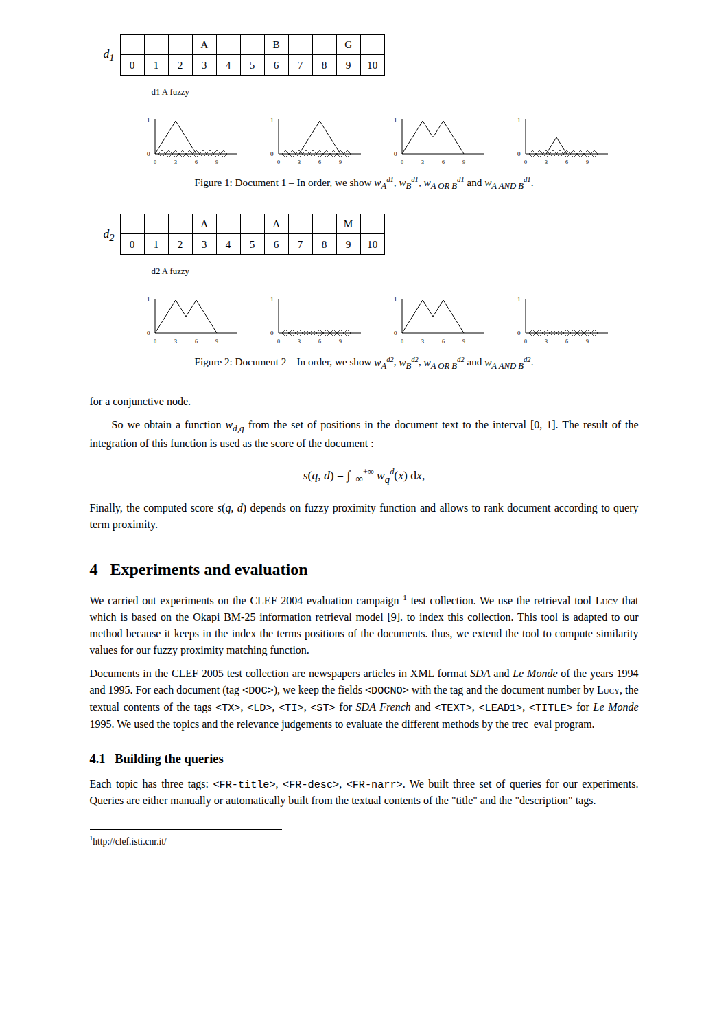d1
| | | | A | | | B | | | G | |
| 0 | 1 | 2 | 3 | 4 | 5 | 6 | 7 | 8 | 9 | 10 |
d1 A fuzzy
1 0 0 3 6 9 1 0 0 3 6 9 1 0 0 3 6 9 1 0 0 3 6 9
Figure 1: Document 1 – In order, we show wAd1, wBd1, wA OR Bd1 and wA AND Bd1.
d2
| | | | A | | | A | | | M | |
| 0 | 1 | 2 | 3 | 4 | 5 | 6 | 7 | 8 | 9 | 10 |
d2 A fuzzy
1 0 0 3 6 9 1 0 0 3 6 9 1 0 0 3 6 9 1 0 0 3 6 9
Figure 2: Document 2 – In order, we show wAd2, wBd2, wA OR Bd2 and wA AND Bd2.
for a conjunctive node.
So we obtain a function wd,q from the set of positions in the document text to the interval [0, 1]. The result of the integration of this function is used as the score of the document :
s(q, d) = ∫−∞+∞ wqd(x) dx,
Finally, the computed score s(q, d) depends on fuzzy proximity function and allows to rank document according to query term proximity.
4 Experiments and evaluation
We carried out experiments on the CLEF 2004 evaluation campaign 1 test collection. We use the retrieval tool Lucy that which is based on the Okapi BM-25 information retrieval model [9]. to index this collection. This tool is adapted to our method because it keeps in the index the terms positions of the documents. thus, we extend the tool to compute similarity values for our fuzzy proximity matching function.
Documents in the CLEF 2005 test collection are newspapers articles in XML format SDA and Le Monde of the years 1994 and 1995. For each document (tag <DOC>), we keep the fields <DOCNO> with the tag and the document number by Lucy, the textual contents of the tags <TX>, <LD>, <TI>, <ST> for SDA French and <TEXT>, <LEAD1>, <TITLE> for Le Monde 1995. We used the topics and the relevance judgements to evaluate the different methods by the trec_eval program.
4.1 Building the queries
Each topic has three tags: <FR-title>, <FR-desc>, <FR-narr>. We built three set of queries for our experiments. Queries are either manually or automatically built from the textual contents of the "title" and the "description" tags.
1http://clef.isti.cnr.it/